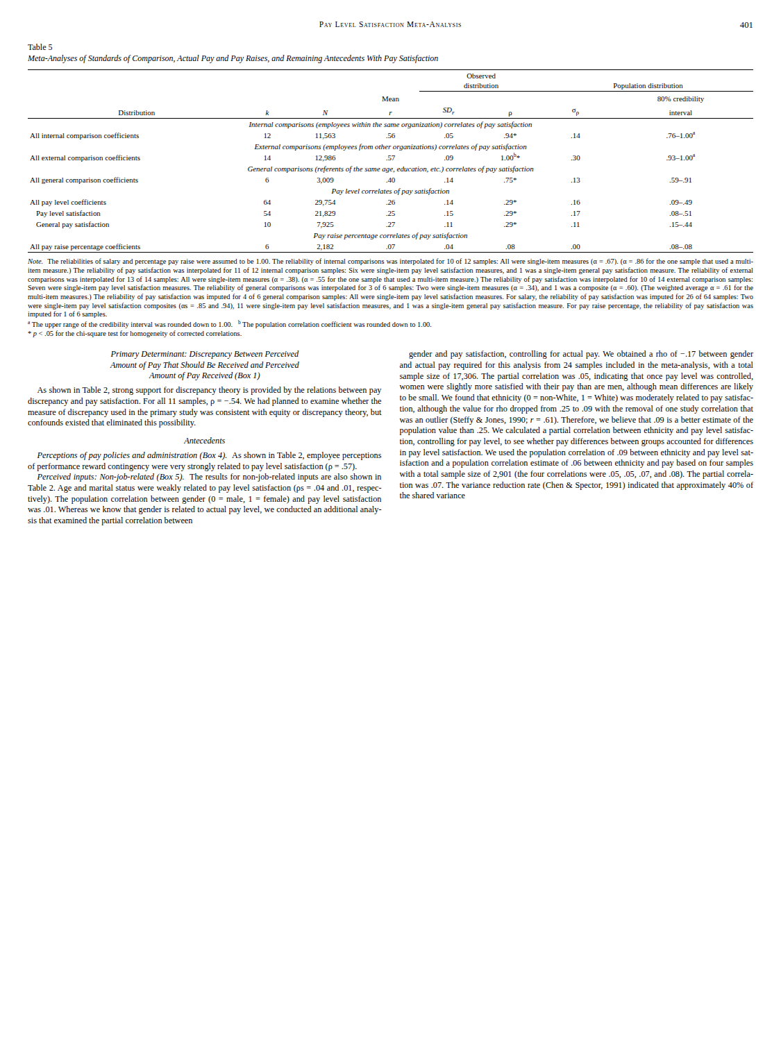Pay Level Satisfaction Meta-Analysis 401
Table 5
Meta-Analyses of Standards of Comparison, Actual Pay and Pay Raises, and Remaining Antecedents With Pay Satisfaction
| | Observed distribution | Population distribution |
| | | | Mean | | | | 80% credibility |
| Distribution | k | N | r | SD r | ρ | σ ρ | interval |
| Internal comparisons (employees within the same organization) correlates of pay satisfaction |
| All internal comparison coefficients | 12 | 11,563 | .56 | .05 | .94* | .14 | .76–1.00 a |
| External comparisons (employees from other organizations) correlates of pay satisfaction |
| All external comparison coefficients | 14 | 12,986 | .57 | .09 | 1.00 b * | .30 | .93–1.00 a |
| General comparisons (referents of the same age, education, etc.) correlates of pay satisfaction |
| All general comparison coefficients | 6 | 3,009 | .40 | .14 | .75* | .13 | .59–.91 |
| Pay level correlates of pay satisfaction |
| All pay level coefficients | 64 | 29,754 | .26 | .14 | .29* | .16 | .09–.49 |
| Pay level satisfaction | 54 | 21,829 | .25 | .15 | .29* | .17 | .08–.51 |
| General pay satisfaction | 10 | 7,925 | .27 | .11 | .29* | .11 | .15–.44 |
| Pay raise percentage correlates of pay satisfaction |
| All pay raise percentage coefficients | 6 | 2,182 | .07 | .04 | .08 | .00 | .08–.08 |
Note. The reliabilities of salary and percentage pay raise were assumed to be 1.00. The reliability of internal comparisons was interpolated for 10 of 12 samples: All were single-item measures (α = .67). (α = .86 for the one sample that used a multi-item measure.) The reliability of pay satisfaction was interpolated for 11 of 12 internal comparison samples: Six were single-item pay level satisfaction measures, and 1 was a single-item general pay satisfaction measure. The reliability of external comparisons was interpolated for 13 of 14 samples: All were single-item measures (α = .38). (α = .55 for the one sample that used a multi-item measure.) The reliability of pay satisfaction was interpolated for 10 of 14 external comparison samples: Seven were single-item pay level satisfaction measures. The reliability of general comparisons was interpolated for 3 of 6 samples: Two were single-item measures (α = .34), and 1 was a composite (α = .60). (The weighted average α = .61 for the multi-item measures.) The reliability of pay satisfaction was imputed for 4 of 6 general comparison samples: All were single-item pay level satisfaction measures. For salary, the reliability of pay satisfaction was imputed for 26 of 64 samples: Two were single-item pay level satisfaction composites (αs = .85 and .94), 11 were single-item pay level satisfaction measures, and 1 was a single-item general pay satisfaction measure. For pay raise percentage, the reliability of pay satisfaction was imputed for 1 of 6 samples.
a The upper range of the credibility interval was rounded down to 1.00. b The population correlation coefficient was rounded down to 1.00.
* p < .05 for the chi-square test for homogeneity of corrected correlations.
Primary Determinant: Discrepancy Between Perceived
Amount of Pay That Should Be Received and Perceived
Amount of Pay Received (Box 1)
As shown in Table 2, strong support for discrepancy theory is provided by the relations between pay discrepancy and pay satisfaction. For all 11 samples, ρ = −.54. We had planned to examine whether the measure of discrepancy used in the primary study was consistent with equity or discrepancy theory, but confounds existed that eliminated this possibility.
Antecedents
Perceptions of pay policies and administration (Box 4). As shown in Table 2, employee perceptions of performance reward contingency were very strongly related to pay level satisfaction (ρ = .57).
Perceived inputs: Non-job-related (Box 5). The results for non-job-related inputs are also shown in Table 2. Age and marital status were weakly related to pay level satisfaction (ρs = .04 and .01, respectively). The population correlation between gender (0 = male, 1 = female) and pay level satisfaction was .01. Whereas we know that gender is related to actual pay level, we conducted an additional analysis that examined the partial correlation between
gender and pay satisfaction, controlling for actual pay. We obtained a rho of −.17 between gender and actual pay required for this analysis from 24 samples included in the meta-analysis, with a total sample size of 17,306. The partial correlation was .05, indicating that once pay level was controlled, women were slightly more satisfied with their pay than are men, although mean differences are likely to be small. We found that ethnicity (0 = non-White, 1 = White) was moderately related to pay satisfaction, although the value for rho dropped from .25 to .09 with the removal of one study correlation that was an outlier (Steffy & Jones, 1990; r = .61). Therefore, we believe that .09 is a better estimate of the population value than .25. We calculated a partial correlation between ethnicity and pay level satisfaction, controlling for pay level, to see whether pay differences between groups accounted for differences in pay level satisfaction. We used the population correlation of .09 between ethnicity and pay level satisfaction and a population correlation estimate of .06 between ethnicity and pay based on four samples with a total sample size of 2,901 (the four correlations were .05, .05, .07, and .08). The partial correlation was .07. The variance reduction rate (Chen & Spector, 1991) indicated that approximately 40% of the shared variance